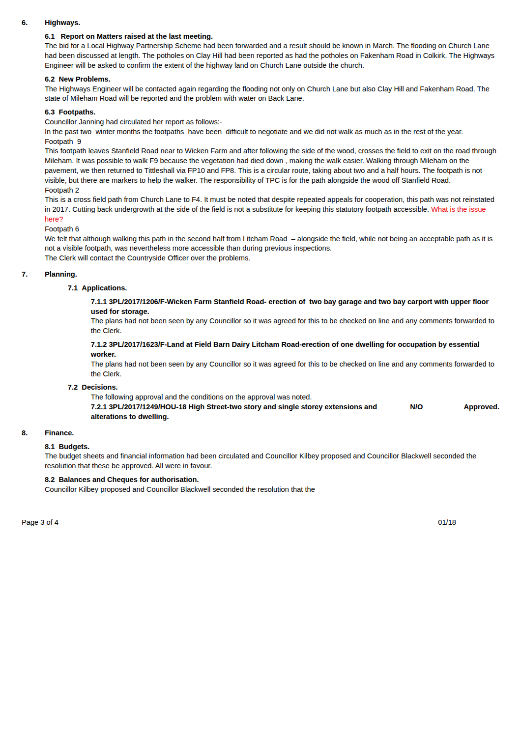6.
Highways.
6.1 Report on Matters raised at the last meeting.
The bid for a Local Highway Partnership Scheme had been forwarded and a result should be known in March. The flooding on Church Lane had been discussed at length. The potholes on Clay Hill had been reported as had the potholes on Fakenham Road in Colkirk. The Highways Engineer will be asked to confirm the extent of the highway land on Church Lane outside the church.
6.2 New Problems.
The Highways Engineer will be contacted again regarding the flooding not only on Church Lane but also Clay Hill and Fakenham Road. The state of Mileham Road will be reported and the problem with water on Back Lane.
6.3 Footpaths.
Councillor Janning had circulated her report as follows:-
In the past two winter months the footpaths have been difficult to negotiate and we did not walk as much as in the rest of the year.
Footpath 9
This footpath leaves Stanfield Road near to Wicken Farm and after following the side of the wood, crosses the field to exit on the road through Mileham. It was possible to walk F9 because the vegetation had died down , making the walk easier. Walking through Mileham on the pavement, we then returned to Tittleshall via FP10 and FP8. This is a circular route, taking about two and a half hours. The footpath is not visible, but there are markers to help the walker. The responsibility of TPC is for the path alongside the wood off Stanfield Road.
Footpath 2
This is a cross field path from Church Lane to F4. It must be noted that despite repeated appeals for cooperation, this path was not reinstated in 2017. Cutting back undergrowth at the side of the field is not a substitute for keeping this statutory footpath accessible. What is the issue here?
Footpath 6
We felt that although walking this path in the second half from Litcham Road – alongside the field, while not being an acceptable path as it is not a visible footpath, was nevertheless more accessible than during previous inspections.
The Clerk will contact the Countryside Officer over the problems.
7.
Planning.
7.1 Applications.
7.1.1 3PL/2017/1206/F-Wicken Farm Stanfield Road- erection of two bay garage and two bay carport with upper floor used for storage.
The plans had not been seen by any Councillor so it was agreed for this to be checked on line and any comments forwarded to the Clerk.
7.1.2 3PL/2017/1623/F-Land at Field Barn Dairy Litcham Road-erection of one dwelling for occupation by essential worker.
The plans had not been seen by any Councillor so it was agreed for this to be checked on line and any comments forwarded to the Clerk.
7.2 Decisions.
The following approval and the conditions on the approval was noted.
7.2.1 3PL/2017/1249/HOU-18 High Street-two story and single storey extensions and alterations to dwelling. N/O Approved.
8.
Finance.
8.1 Budgets.
The budget sheets and financial information had been circulated and Councillor Kilbey proposed and Councillor Blackwell seconded the resolution that these be approved. All were in favour.
8.2 Balances and Cheques for authorisation.
Councillor Kilbey proposed and Councillor Blackwell seconded the resolution that the
Page 3 of 4
01/18